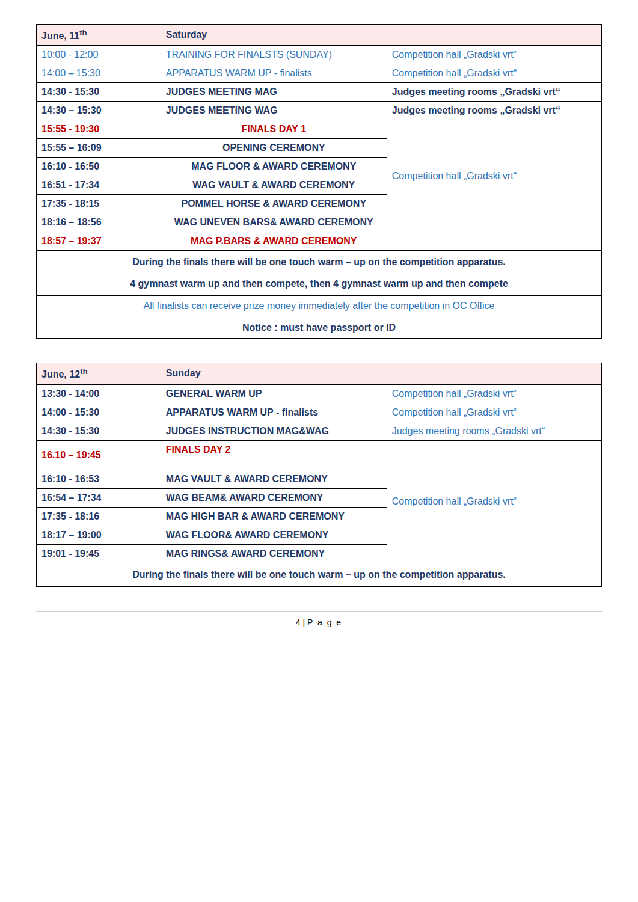| June, 11 th | Saturday | |
| 10:00 - 12:00 | TRAINING FOR FINALSTS (SUNDAY) | Competition hall „Gradski vrt“ |
| 14:00 – 15:30 | APPARATUS WARM UP - finalists | Competition hall „Gradski vrt“ |
| 14:30 - 15:30 | JUDGES MEETING MAG | Judges meeting rooms „Gradski vrt“ |
| 14:30 – 15:30 | JUDGES MEETING WAG | Judges meeting rooms „Gradski vrt“ |
| 15:55 - 19:30 | FINALS DAY 1 | Competition hall „Gradski vrt“ |
| 15:55 – 16:09 | OPENING CEREMONY |
| 16:10 - 16:50 | MAG FLOOR & AWARD CEREMONY |
| 16:51 - 17:34 | WAG VAULT & AWARD CEREMONY |
| 17:35 - 18:15 | POMMEL HORSE & AWARD CEREMONY |
| 18:16 – 18:56 | WAG UNEVEN BARS& AWARD CEREMONY |
| 18:57 – 19:37 | MAG P.BARS & AWARD CEREMONY | |
| During the finals there will be one touch warm – up on the competition apparatus. 4 gymnast warm up and then compete, then 4 gymnast warm up and then compete |
| All finalists can receive prize money immediately after the competition in OC Office Notice : must have passport or ID |
| June, 12 th | Sunday | |
| 13:30 - 14:00 | GENERAL WARM UP | Competition hall „Gradski vrt“ |
| 14:00 - 15:30 | APPARATUS WARM UP - finalists | Competition hall „Gradski vrt“ |
| 14:30 - 15:30 | JUDGES INSTRUCTION MAG&WAG | Judges meeting rooms „Gradski vrt“ |
| 16.10 – 19:45 | FINALS DAY 2 | Competition hall „Gradski vrt“ |
| 16:10 - 16:53 | MAG VAULT & AWARD CEREMONY |
| 16:54 – 17:34 | WAG BEAM& AWARD CEREMONY |
| 17:35 - 18:16 | MAG HIGH BAR & AWARD CEREMONY |
| 18:17 – 19:00 | WAG FLOOR& AWARD CEREMONY |
| 19:01 - 19:45 | MAG RINGS& AWARD CEREMONY |
| During the finals there will be one touch warm – up on the competition apparatus. |
4 | P a g e